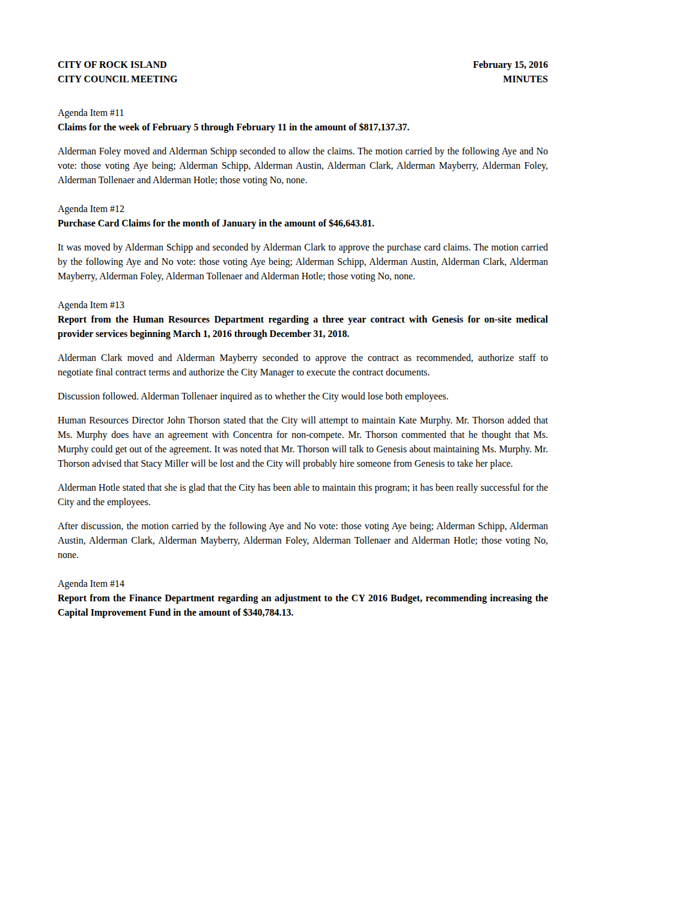CITY OF ROCK ISLAND CITY COUNCIL MEETING
February 15, 2016 MINUTES
Agenda Item #11
Claims for the week of February 5 through February 11 in the amount of $817,137.37.
Alderman Foley moved and Alderman Schipp seconded to allow the claims. The motion carried by the following Aye and No vote: those voting Aye being; Alderman Schipp, Alderman Austin, Alderman Clark, Alderman Mayberry, Alderman Foley, Alderman Tollenaer and Alderman Hotle; those voting No, none.
Agenda Item #12
Purchase Card Claims for the month of January in the amount of $46,643.81.
It was moved by Alderman Schipp and seconded by Alderman Clark to approve the purchase card claims. The motion carried by the following Aye and No vote: those voting Aye being; Alderman Schipp, Alderman Austin, Alderman Clark, Alderman Mayberry, Alderman Foley, Alderman Tollenaer and Alderman Hotle; those voting No, none.
Agenda Item #13
Report from the Human Resources Department regarding a three year contract with Genesis for on-site medical provider services beginning March 1, 2016 through December 31, 2018.
Alderman Clark moved and Alderman Mayberry seconded to approve the contract as recommended, authorize staff to negotiate final contract terms and authorize the City Manager to execute the contract documents.
Discussion followed. Alderman Tollenaer inquired as to whether the City would lose both employees.
Human Resources Director John Thorson stated that the City will attempt to maintain Kate Murphy. Mr. Thorson added that Ms. Murphy does have an agreement with Concentra for non-compete. Mr. Thorson commented that he thought that Ms. Murphy could get out of the agreement. It was noted that Mr. Thorson will talk to Genesis about maintaining Ms. Murphy. Mr. Thorson advised that Stacy Miller will be lost and the City will probably hire someone from Genesis to take her place.
Alderman Hotle stated that she is glad that the City has been able to maintain this program; it has been really successful for the City and the employees.
After discussion, the motion carried by the following Aye and No vote: those voting Aye being; Alderman Schipp, Alderman Austin, Alderman Clark, Alderman Mayberry, Alderman Foley, Alderman Tollenaer and Alderman Hotle; those voting No, none.
Agenda Item #14
Report from the Finance Department regarding an adjustment to the CY 2016 Budget, recommending increasing the Capital Improvement Fund in the amount of $340,784.13.